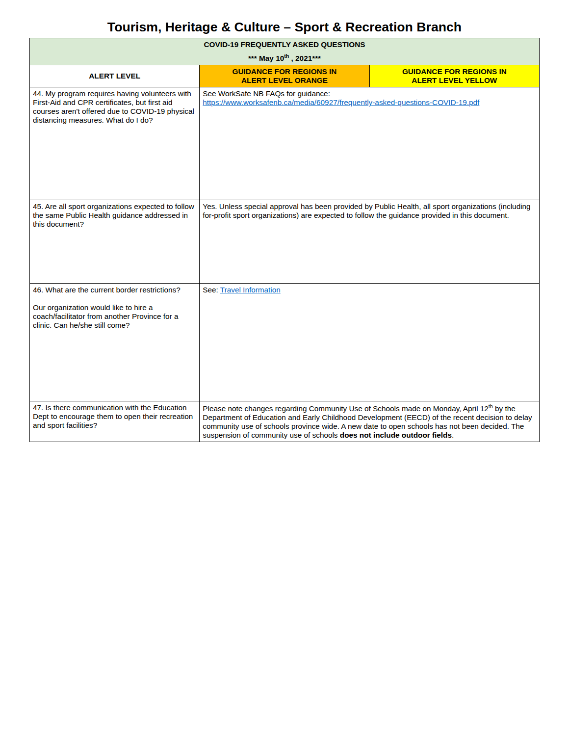Tourism, Heritage & Culture – Sport & Recreation Branch
| COVID-19 FREQUENTLY ASKED QUESTIONS |
| *** May 10 th , 2021*** |
| ALERT LEVEL | GUIDANCE FOR REGIONS IN ALERT LEVEL ORANGE | GUIDANCE FOR REGIONS IN ALERT LEVEL YELLOW |
| 44. My program requires having volunteers with First-Aid and CPR certificates, but first aid courses aren't offered due to COVID-19 physical distancing measures. What do I do? | See WorkSafe NB FAQs for guidance: https://www.worksafenb.ca/media/60927/frequently-asked-questions-COVID-19.pdf |
| 45. Are all sport organizations expected to follow the same Public Health guidance addressed in this document? | Yes. Unless special approval has been provided by Public Health, all sport organizations (including for-profit sport organizations) are expected to follow the guidance provided in this document. |
| 46. What are the current border restrictions? Our organization would like to hire a coach/facilitator from another Province for a clinic. Can he/she still come? | See: Travel Information |
| 47. Is there communication with the Education Dept to encourage them to open their recreation and sport facilities? | Please note changes regarding Community Use of Schools made on Monday, April 12 th by the Department of Education and Early Childhood Development (EECD) of the recent decision to delay community use of schools province wide. A new date to open schools has not been decided. The suspension of community use of schools does not include outdoor fields . |